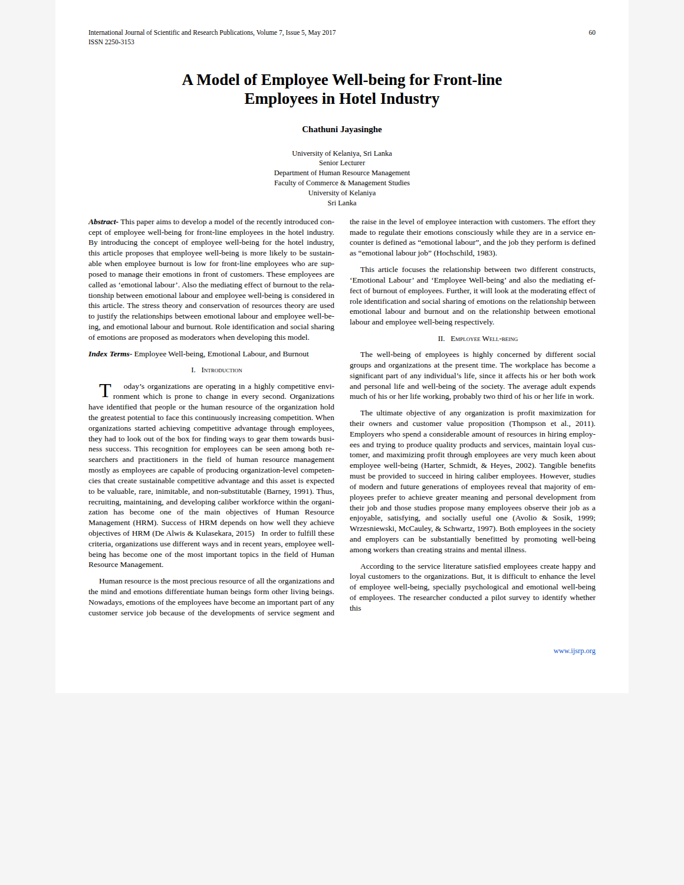International Journal of Scientific and Research Publications, Volume 7, Issue 5, May 2017
ISSN 2250-3153
60
A Model of Employee Well-being for Front-line
Employees in Hotel Industry
Chathuni Jayasinghe
University of Kelaniya, Sri Lanka
Senior Lecturer
Department of Human Resource Management
Faculty of Commerce & Management Studies
University of Kelaniya
Sri Lanka
Abstract- This paper aims to develop a model of the recently introduced concept of employee well-being for front-line employees in the hotel industry. By introducing the concept of employee well-being for the hotel industry, this article proposes that employee well-being is more likely to be sustainable when employee burnout is low for front-line employees who are supposed to manage their emotions in front of customers. These employees are called as ‘emotional labour’. Also the mediating effect of burnout to the relationship between emotional labour and employee well-being is considered in this article. The stress theory and conservation of resources theory are used to justify the relationships between emotional labour and employee well-being, and emotional labour and burnout. Role identification and social sharing of emotions are proposed as moderators when developing this model.
Index Terms- Employee Well-being, Emotional Labour, and Burnout
I. Introduction
Today’s organizations are operating in a highly competitive environment which is prone to change in every second. Organizations have identified that people or the human resource of the organization hold the greatest potential to face this continuously increasing competition. When organizations started achieving competitive advantage through employees, they had to look out of the box for finding ways to gear them towards business success. This recognition for employees can be seen among both researchers and practitioners in the field of human resource management mostly as employees are capable of producing organization-level competencies that create sustainable competitive advantage and this asset is expected to be valuable, rare, inimitable, and non-substitutable (Barney, 1991). Thus, recruiting, maintaining, and developing caliber workforce within the organization has become one of the main objectives of Human Resource Management (HRM). Success of HRM depends on how well they achieve objectives of HRM (De Alwis & Kulasekara, 2015) In order to fulfill these criteria, organizations use different ways and in recent years, employee well-being has become one of the most important topics in the field of Human Resource Management.
Human resource is the most precious resource of all the organizations and the mind and emotions differentiate human beings form other living beings. Nowadays, emotions of the employees have become an important part of any customer service job because of the developments of service segment and the raise in the level of employee interaction with customers. The effort they made to regulate their emotions consciously while they are in a service encounter is defined as “emotional labour”, and the job they perform is defined as “emotional labour job” (Hochschild, 1983).
This article focuses the relationship between two different constructs, ‘Emotional Labour’ and ‘Employee Well-being’ and also the mediating effect of burnout of employees. Further, it will look at the moderating effect of role identification and social sharing of emotions on the relationship between emotional labour and burnout and on the relationship between emotional labour and employee well-being respectively.
II. Employee Well-being
The well-being of employees is highly concerned by different social groups and organizations at the present time. The workplace has become a significant part of any individual’s life, since it affects his or her both work and personal life and well-being of the society. The average adult expends much of his or her life working, probably two third of his or her life in work.
The ultimate objective of any organization is profit maximization for their owners and customer value proposition (Thompson et al., 2011). Employers who spend a considerable amount of resources in hiring employees and trying to produce quality products and services, maintain loyal customer, and maximizing profit through employees are very much keen about employee well-being (Harter, Schmidt, & Heyes, 2002). Tangible benefits must be provided to succeed in hiring caliber employees. However, studies of modern and future generations of employees reveal that majority of employees prefer to achieve greater meaning and personal development from their job and those studies propose many employees observe their job as a enjoyable, satisfying, and socially useful one (Avolio & Sosik, 1999; Wrzesniewski, McCauley, & Schwartz, 1997). Both employees in the society and employers can be substantially benefitted by promoting well-being among workers than creating strains and mental illness.
According to the service literature satisfied employees create happy and loyal customers to the organizations. But, it is difficult to enhance the level of employee well-being, specially psychological and emotional well-being of employees. The researcher conducted a pilot survey to identify whether this
www.ijsrp.org